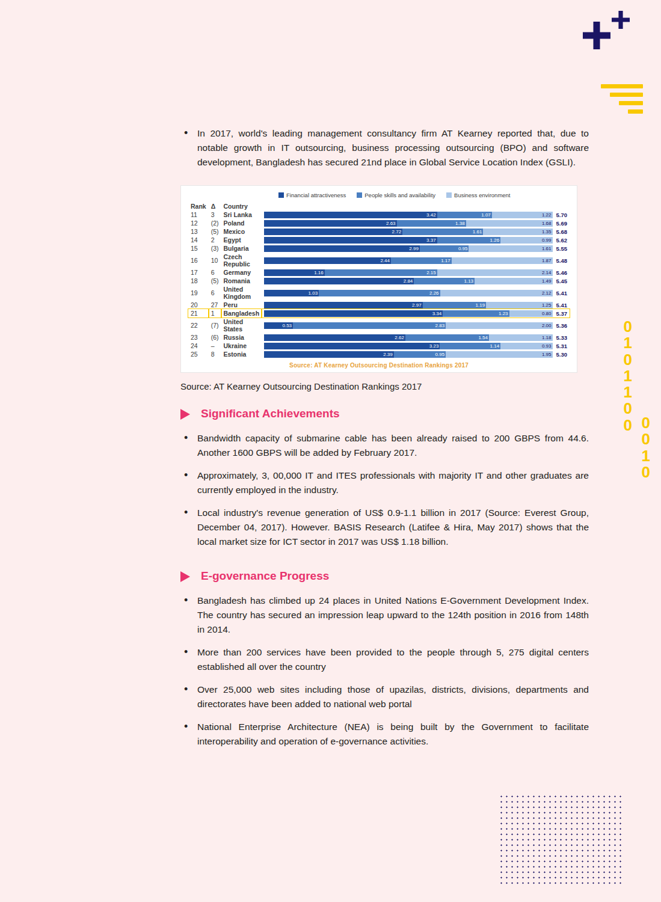0
1
0
1
1
0
0
0
0
1
0
In 2017, world's leading management consultancy firm AT Kearney reported that, due to notable growth in IT outsourcing, business processing outsourcing (BPO) and software development, Bangladesh has secured 21nd place in Global Service Location Index (GSLI).
Financial attractiveness People skills and availability Business environment
| Rank | Δ | Country | |
| --- | --- | --- | --- |
| 11 | 3 | Sri Lanka | 3.42 1.07 1.22 5.70 |
| 12 | (2) | Poland | 2.63 1.38 1.68 5.69 |
| 13 | (5) | Mexico | 2.72 1.61 1.35 5.68 |
| 14 | 2 | Egypt | 3.37 1.26 0.99 5.62 |
| 15 | (3) | Bulgaria | 2.99 0.95 1.61 5.55 |
| 16 | 10 | Czech Republic | 2.44 1.17 1.87 5.48 |
| 17 | 6 | Germany | 1.16 2.15 2.14 5.46 |
| 18 | (5) | Romania | 2.84 1.13 1.49 5.45 |
| 19 | 6 | United Kingdom | 1.03 2.26 2.12 5.41 |
| 20 | 27 | Peru | 2.97 1.19 1.25 5.41 |
| 21 | 1 | Bangladesh | 3.34 1.23 0.80 5.37 |
| 22 | (7) | United States | 0.53 2.83 2.00 5.36 |
| 23 | (6) | Russia | 2.62 1.54 1.18 5.33 |
| 24 | – | Ukraine | 3.23 1.14 0.93 5.31 |
| 25 | 8 | Estonia | 2.39 0.95 1.95 5.30 |
Source: AT Kearney Outsourcing Destination Rankings 2017
Source: AT Kearney Outsourcing Destination Rankings 2017
Significant Achievements
Bandwidth capacity of submarine cable has been already raised to 200 GBPS from 44.6. Another 1600 GBPS will be added by February 2017.
Approximately, 3, 00,000 IT and ITES professionals with majority IT and other graduates are currently employed in the industry.
Local industry's revenue generation of US$ 0.9-1.1 billion in 2017 (Source: Everest Group, December 04, 2017). However. BASIS Research (Latifee & Hira, May 2017) shows that the local market size for ICT sector in 2017 was US$ 1.18 billion.
E-governance Progress
Bangladesh has climbed up 24 places in United Nations E-Government Development Index. The country has secured an impression leap upward to the 124th position in 2016 from 148th in 2014.
More than 200 services have been provided to the people through 5, 275 digital centers established all over the country
Over 25,000 web sites including those of upazilas, districts, divisions, departments and directorates have been added to national web portal
National Enterprise Architecture (NEA) is being built by the Government to facilitate interoperability and operation of e-governance activities.